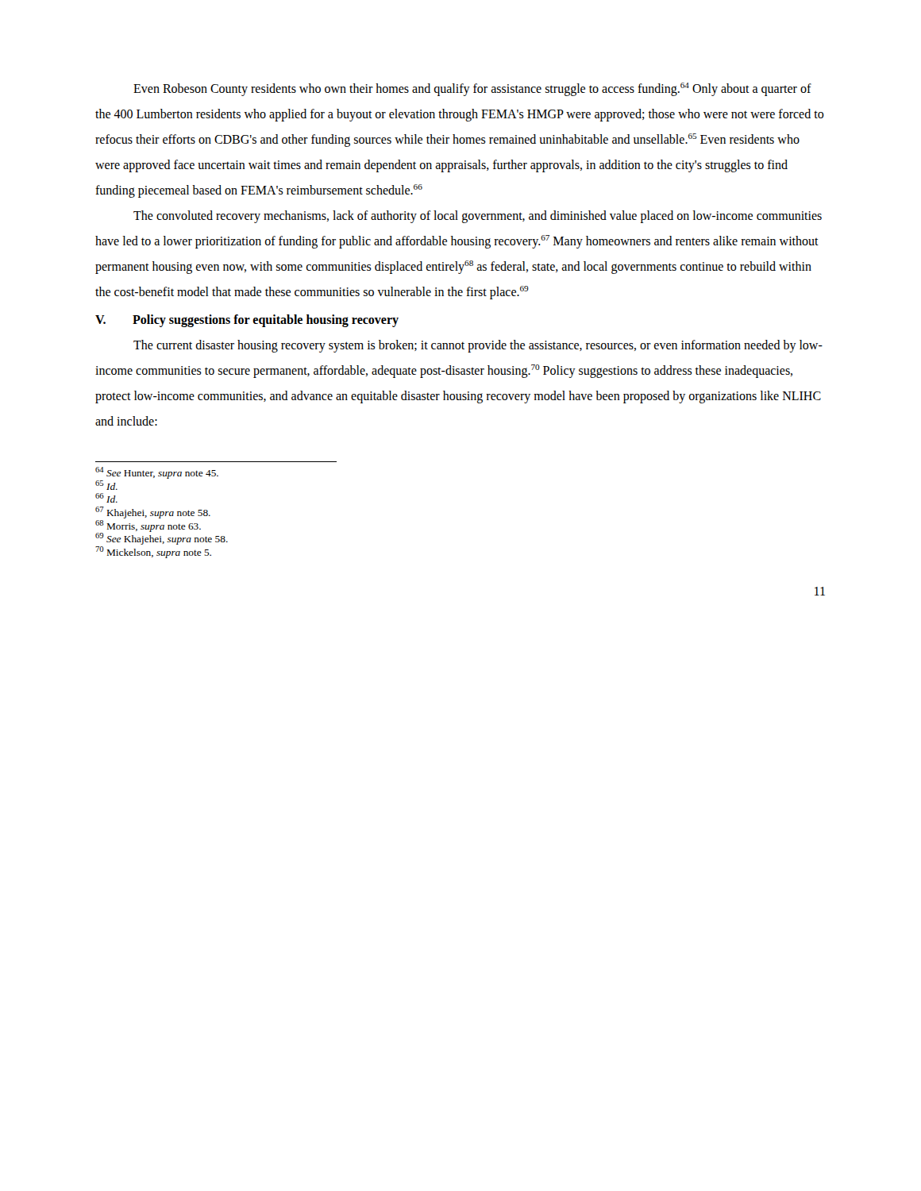Even Robeson County residents who own their homes and qualify for assistance struggle to access funding.64 Only about a quarter of the 400 Lumberton residents who applied for a buyout or elevation through FEMA's HMGP were approved; those who were not were forced to refocus their efforts on CDBG's and other funding sources while their homes remained uninhabitable and unsellable.65 Even residents who were approved face uncertain wait times and remain dependent on appraisals, further approvals, in addition to the city's struggles to find funding piecemeal based on FEMA's reimbursement schedule.66
The convoluted recovery mechanisms, lack of authority of local government, and diminished value placed on low-income communities have led to a lower prioritization of funding for public and affordable housing recovery.67 Many homeowners and renters alike remain without permanent housing even now, with some communities displaced entirely68 as federal, state, and local governments continue to rebuild within the cost-benefit model that made these communities so vulnerable in the first place.69
V.
Policy suggestions for equitable housing recovery
The current disaster housing recovery system is broken; it cannot provide the assistance, resources, or even information needed by low-income communities to secure permanent, affordable, adequate post-disaster housing.70 Policy suggestions to address these inadequacies, protect low-income communities, and advance an equitable disaster housing recovery model have been proposed by organizations like NLIHC and include:
64 See Hunter, supra note 45.
65 Id.
66 Id.
67 Khajehei, supra note 58.
68 Morris, supra note 63.
69 See Khajehei, supra note 58.
70 Mickelson, supra note 5.
11